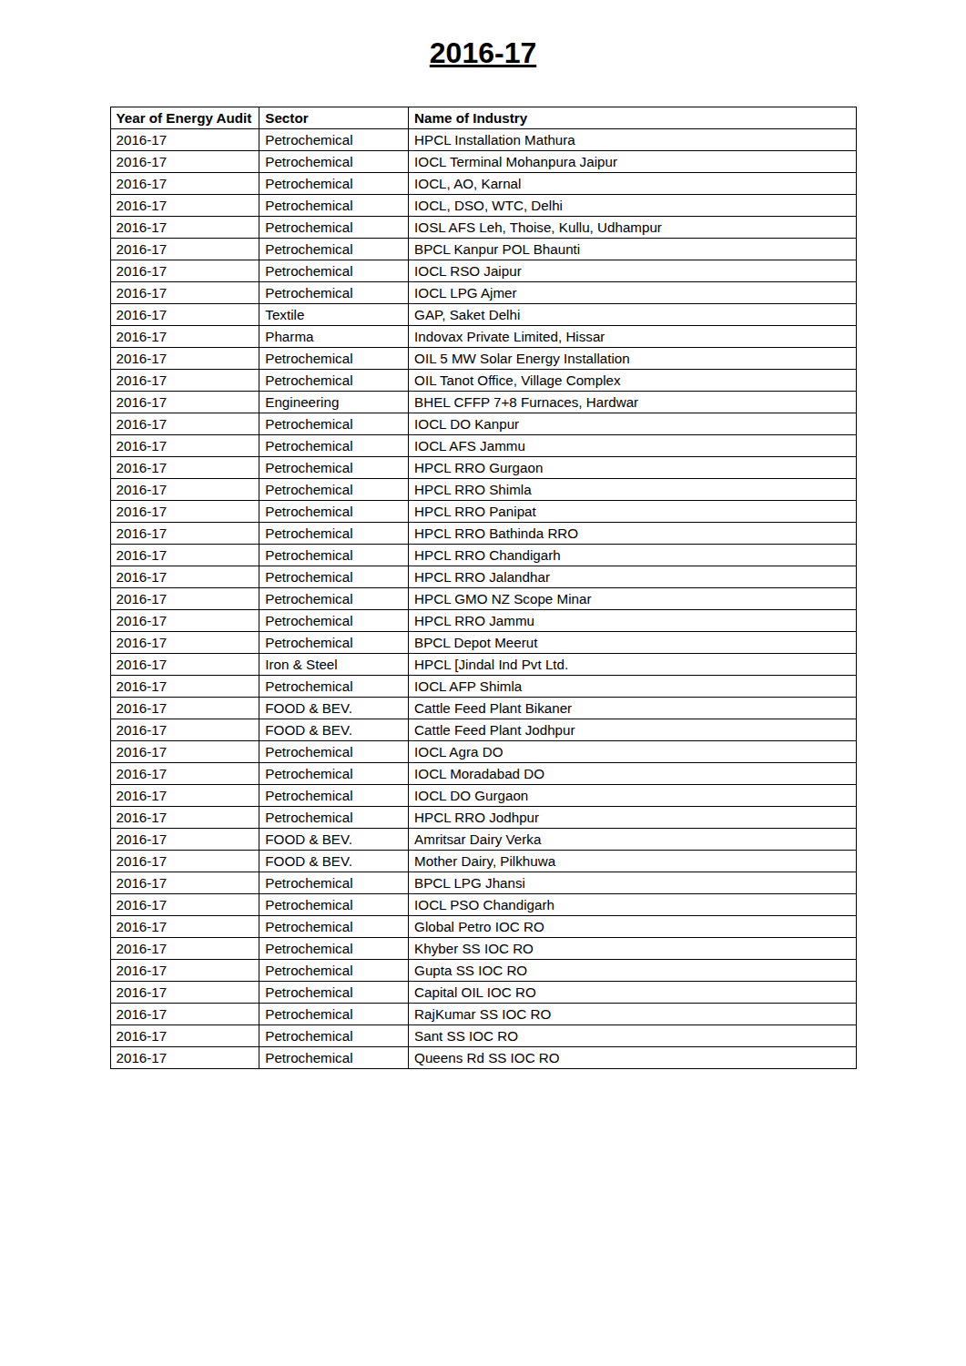2016-17
| Year of Energy Audit | Sector | Name of Industry |
| --- | --- | --- |
| 2016-17 | Petrochemical | HPCL Installation Mathura |
| 2016-17 | Petrochemical | IOCL Terminal Mohanpura Jaipur |
| 2016-17 | Petrochemical | IOCL, AO, Karnal |
| 2016-17 | Petrochemical | IOCL, DSO, WTC, Delhi |
| 2016-17 | Petrochemical | IOSL AFS Leh, Thoise, Kullu, Udhampur |
| 2016-17 | Petrochemical | BPCL Kanpur POL Bhaunti |
| 2016-17 | Petrochemical | IOCL RSO Jaipur |
| 2016-17 | Petrochemical | IOCL LPG Ajmer |
| 2016-17 | Textile | GAP, Saket Delhi |
| 2016-17 | Pharma | Indovax Private Limited, Hissar |
| 2016-17 | Petrochemical | OIL 5 MW Solar Energy Installation |
| 2016-17 | Petrochemical | OIL Tanot Office, Village Complex |
| 2016-17 | Engineering | BHEL CFFP 7+8 Furnaces, Hardwar |
| 2016-17 | Petrochemical | IOCL DO Kanpur |
| 2016-17 | Petrochemical | IOCL AFS Jammu |
| 2016-17 | Petrochemical | HPCL RRO Gurgaon |
| 2016-17 | Petrochemical | HPCL RRO Shimla |
| 2016-17 | Petrochemical | HPCL RRO Panipat |
| 2016-17 | Petrochemical | HPCL RRO Bathinda RRO |
| 2016-17 | Petrochemical | HPCL RRO Chandigarh |
| 2016-17 | Petrochemical | HPCL RRO Jalandhar |
| 2016-17 | Petrochemical | HPCL GMO NZ Scope Minar |
| 2016-17 | Petrochemical | HPCL RRO Jammu |
| 2016-17 | Petrochemical | BPCL Depot Meerut |
| 2016-17 | Iron & Steel | HPCL [Jindal Ind Pvt Ltd. |
| 2016-17 | Petrochemical | IOCL AFP Shimla |
| 2016-17 | FOOD & BEV. | Cattle Feed Plant Bikaner |
| 2016-17 | FOOD & BEV. | Cattle Feed Plant Jodhpur |
| 2016-17 | Petrochemical | IOCL Agra DO |
| 2016-17 | Petrochemical | IOCL Moradabad DO |
| 2016-17 | Petrochemical | IOCL DO Gurgaon |
| 2016-17 | Petrochemical | HPCL RRO Jodhpur |
| 2016-17 | FOOD & BEV. | Amritsar Dairy Verka |
| 2016-17 | FOOD & BEV. | Mother Dairy, Pilkhuwa |
| 2016-17 | Petrochemical | BPCL LPG Jhansi |
| 2016-17 | Petrochemical | IOCL PSO Chandigarh |
| 2016-17 | Petrochemical | Global Petro IOC RO |
| 2016-17 | Petrochemical | Khyber SS IOC RO |
| 2016-17 | Petrochemical | Gupta SS IOC RO |
| 2016-17 | Petrochemical | Capital OIL IOC RO |
| 2016-17 | Petrochemical | RajKumar SS IOC RO |
| 2016-17 | Petrochemical | Sant SS IOC RO |
| 2016-17 | Petrochemical | Queens Rd SS IOC RO |